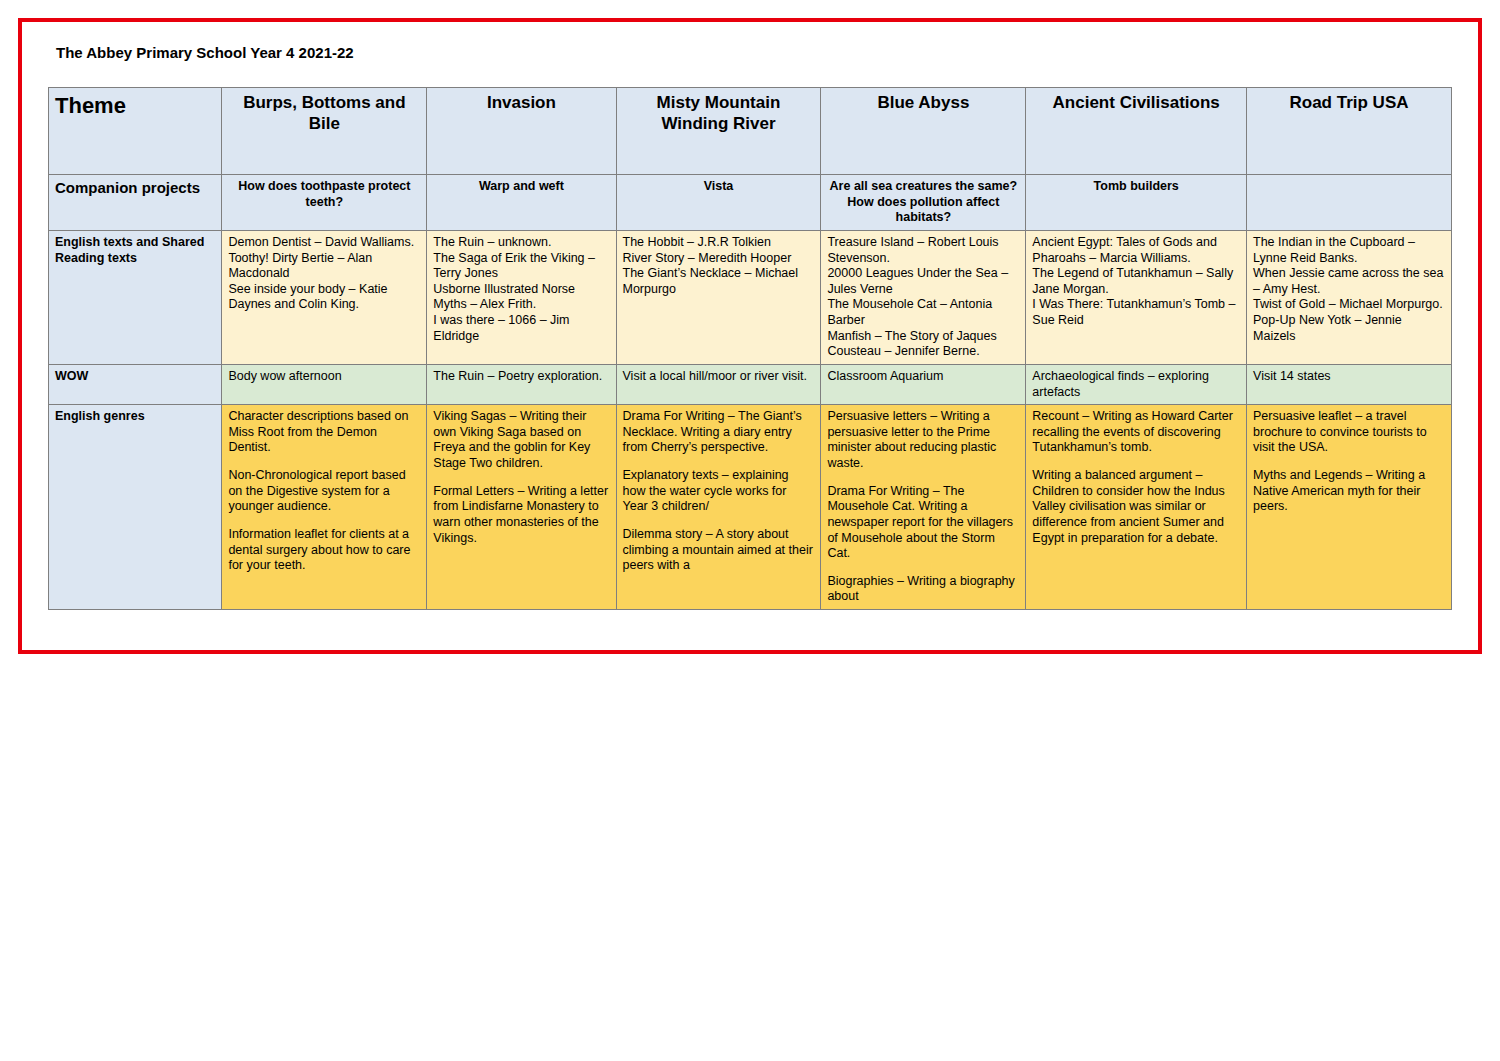The Abbey Primary School Year 4 2021-22
| Theme | Burps, Bottoms and Bile | Invasion | Misty Mountain Winding River | Blue Abyss | Ancient Civilisations | Road Trip USA |
| Companion projects | How does toothpaste protect teeth? | Warp and weft | Vista | Are all sea creatures the same? How does pollution affect habitats? | Tomb builders | |
| English texts and Shared Reading texts | Demon Dentist – David Walliams. Toothy! Dirty Bertie – Alan Macdonald See inside your body – Katie Daynes and Colin King. | The Ruin – unknown. The Saga of Erik the Viking – Terry Jones Usborne Illustrated Norse Myths – Alex Frith. I was there – 1066 – Jim Eldridge | The Hobbit – J.R.R Tolkien River Story – Meredith Hooper The Giant’s Necklace – Michael Morpurgo | Treasure Island – Robert Louis Stevenson. 20000 Leagues Under the Sea – Jules Verne The Mousehole Cat – Antonia Barber Manfish – The Story of Jaques Cousteau – Jennifer Berne. | Ancient Egypt: Tales of Gods and Pharoahs – Marcia Williams. The Legend of Tutankhamun – Sally Jane Morgan. I Was There: Tutankhamun’s Tomb – Sue Reid | The Indian in the Cupboard – Lynne Reid Banks. When Jessie came across the sea – Amy Hest. Twist of Gold – Michael Morpurgo. Pop-Up New Yotk – Jennie Maizels |
| WOW | Body wow afternoon | The Ruin – Poetry exploration. | Visit a local hill/moor or river visit. | Classroom Aquarium | Archaeological finds – exploring artefacts | Visit 14 states |
| English genres | Character descriptions based on Miss Root from the Demon Dentist. Non-Chronological report based on the Digestive system for a younger audience. Information leaflet for clients at a dental surgery about how to care for your teeth. | Viking Sagas – Writing their own Viking Saga based on Freya and the goblin for Key Stage Two children. Formal Letters – Writing a letter from Lindisfarne Monastery to warn other monasteries of the Vikings. | Drama For Writing – The Giant’s Necklace. Writing a diary entry from Cherry’s perspective. Explanatory texts – explaining how the water cycle works for Year 3 children/ Dilemma story – A story about climbing a mountain aimed at their peers with a | Persuasive letters – Writing a persuasive letter to the Prime minister about reducing plastic waste. Drama For Writing – The Mousehole Cat. Writing a newspaper report for the villagers of Mousehole about the Storm Cat. Biographies – Writing a biography about | Recount – Writing as Howard Carter recalling the events of discovering Tutankhamun’s tomb. Writing a balanced argument – Children to consider how the Indus Valley civilisation was similar or difference from ancient Sumer and Egypt in preparation for a debate. | Persuasive leaflet – a travel brochure to convince tourists to visit the USA. Myths and Legends – Writing a Native American myth for their peers. |